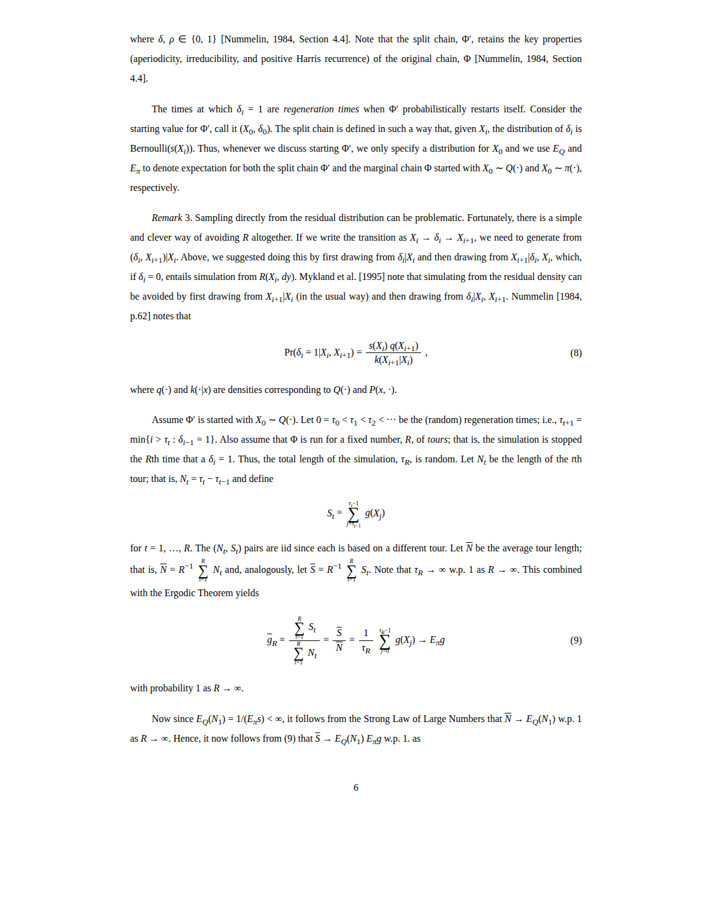where δ, ρ ∈ {0, 1} [Nummelin, 1984, Section 4.4]. Note that the split chain, Φ′, retains the key properties (aperiodicity, irreducibility, and positive Harris recurrence) of the original chain, Φ [Nummelin, 1984, Section 4.4].
The times at which δi = 1 are regeneration times when Φ′ probabilistically restarts itself. Consider the starting value for Φ′, call it (X0, δ0). The split chain is defined in such a way that, given Xi, the distribution of δi is Bernoulli(s(Xi)). Thus, whenever we discuss starting Φ′, we only specify a distribution for X0 and we use EQ and Eπ to denote expectation for both the split chain Φ′ and the marginal chain Φ started with X0 ∼ Q(·) and X0 ∼ π(·), respectively.
Remark 3. Sampling directly from the residual distribution can be problematic. Fortunately, there is a simple and clever way of avoiding R altogether. If we write the transition as Xi → δi → Xi+1, we need to generate from (δi, Xi+1)|Xi. Above, we suggested doing this by first drawing from δi|Xi and then drawing from Xi+1|δi, Xi, which, if δi = 0, entails simulation from R(Xi, dy). Mykland et al. [1995] note that simulating from the residual density can be avoided by first drawing from Xi+1|Xi (in the usual way) and then drawing from δi|Xi, Xi+1. Nummelin [1984, p.62] notes that
Pr(δi = 1|Xi, Xi+1) = s(Xi) q(Xi+1) k(Xi+1|Xi) , (8)
where q(·) and k(·|x) are densities corresponding to Q(·) and P(x, ·).
Assume Φ′ is started with X0 ∼ Q(·). Let 0 = τ0 < τ1 < τ2 < ··· be the (random) regeneration times; i.e., τt+1 = min{i > τt : δi−1 = 1}. Also assume that Φ is run for a fixed number, R, of tours; that is, the simulation is stopped the Rth time that a δi = 1. Thus, the total length of the simulation, τR, is random. Let Nt be the length of the tth tour; that is, Nt = τt − τt−1 and define
St = τt−1 ∑ j=τt−1 g(Xj)
for t = 1, …, R. The (Nt, St) pairs are iid since each is based on a different tour. Let N be the average tour length; that is, N = R−1 R∑t=1 Nt and, analogously, let S = R−1 R∑t=1 St. Note that τR → ∞ w.p. 1 as R → ∞. This combined with the Ergodic Theorem yields
gR = R∑t=1 St R∑t=1 Nt = S N = 1 τR τR−1 ∑ j=0 g(Xj) → Eπ g (9)
with probability 1 as R → ∞.
Now since EQ(N1) = 1/(Eπs) < ∞, it follows from the Strong Law of Large Numbers that N → EQ(N1) w.p. 1 as R → ∞. Hence, it now follows from (9) that S → EQ(N1) Eπg w.p. 1. as
6